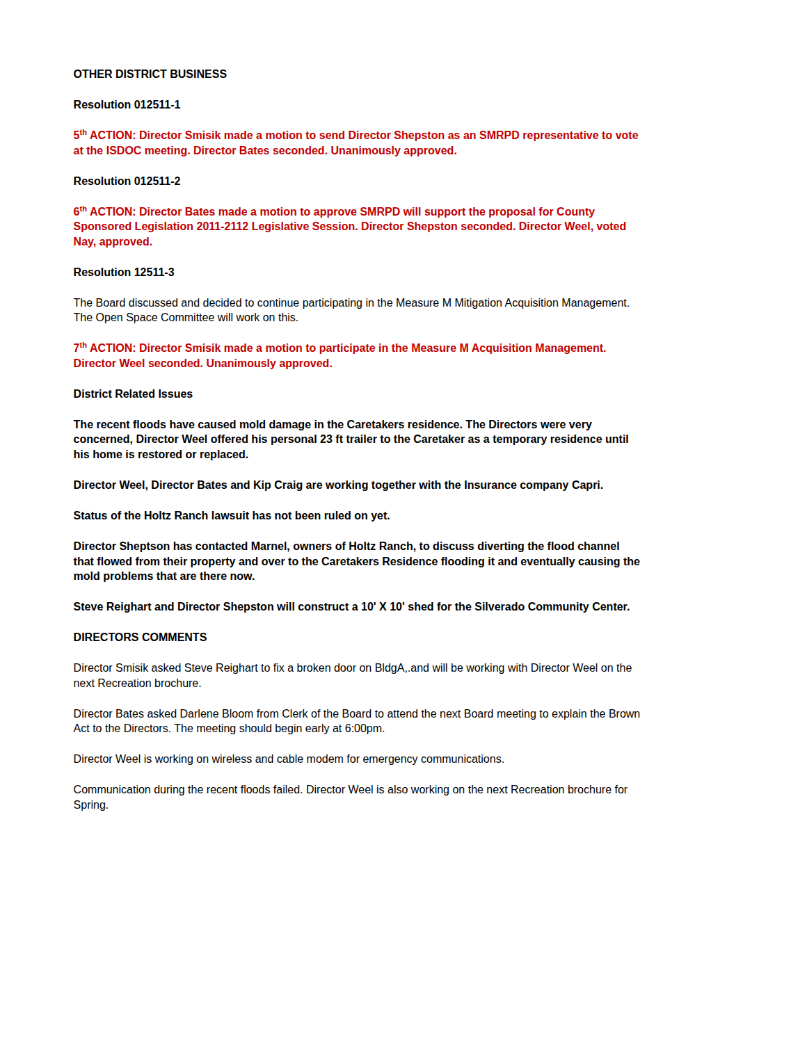OTHER DISTRICT BUSINESS
Resolution 012511-1
5th ACTION: Director Smisik made a motion to send Director Shepston as an SMRPD representative to vote at the ISDOC meeting. Director Bates seconded. Unanimously approved.
Resolution 012511-2
6th ACTION: Director Bates made a motion to approve SMRPD will support the proposal for County Sponsored Legislation 2011-2112 Legislative Session. Director Shepston seconded. Director Weel, voted Nay, approved.
Resolution 12511-3
The Board discussed and decided to continue participating in the Measure M Mitigation Acquisition Management. The Open Space Committee will work on this.
7th ACTION: Director Smisik made a motion to participate in the Measure M Acquisition Management. Director Weel seconded. Unanimously approved.
District Related Issues
The recent floods have caused mold damage in the Caretakers residence. The Directors were very concerned, Director Weel offered his personal 23 ft trailer to the Caretaker as a temporary residence until his home is restored or replaced.
Director Weel, Director Bates and Kip Craig are working together with the Insurance company Capri.
Status of the Holtz Ranch lawsuit has not been ruled on yet.
Director Sheptson has contacted Marnel, owners of Holtz Ranch, to discuss diverting the flood channel that flowed from their property and over to the Caretakers Residence flooding it and eventually causing the mold problems that are there now.
Steve Reighart and Director Shepston will construct a 10' X 10' shed for the Silverado Community Center.
DIRECTORS COMMENTS
Director Smisik asked Steve Reighart to fix a broken door on BldgA,.and will be working with Director Weel on the next Recreation brochure.
Director Bates asked Darlene Bloom from Clerk of the Board to attend the next Board meeting to explain the Brown Act to the Directors. The meeting should begin early at 6:00pm.
Director Weel is working on wireless and cable modem for emergency communications.
Communication during the recent floods failed. Director Weel is also working on the next Recreation brochure for Spring.